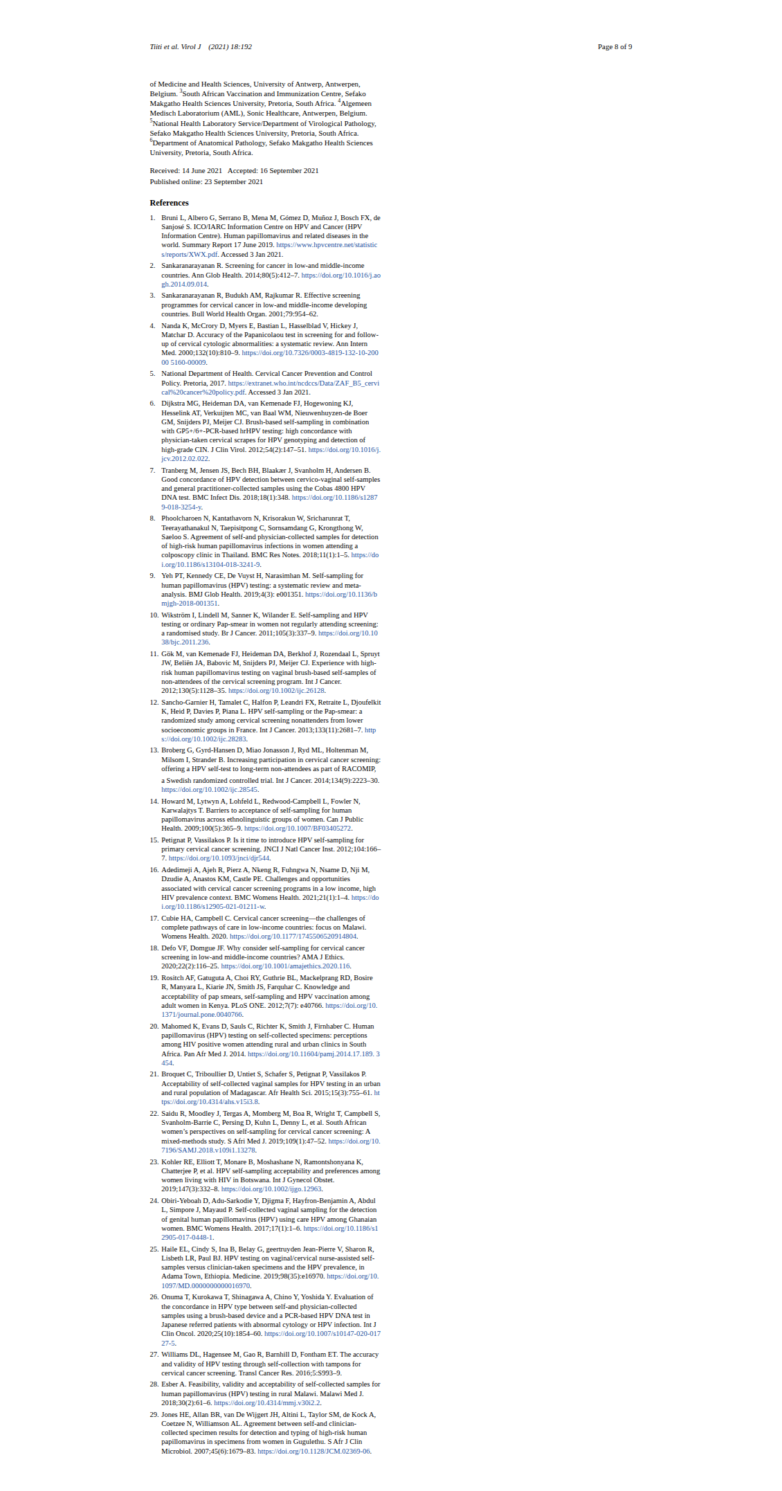Tiiti et al. Virol J (2021) 18:192
Page 8 of 9
of Medicine and Health Sciences, University of Antwerp, Antwerpen, Belgium. 3South African Vaccination and Immunization Centre, Sefako Makgatho Health Sciences University, Pretoria, South Africa. 4Algemeen Medisch Laboratorium (AML), Sonic Healthcare, Antwerpen, Belgium. 5National Health Laboratory Service/Department of Virological Pathology, Sefako Makgatho Health Sciences University, Pretoria, South Africa. 6Department of Anatomical Pathology, Sefako Makgatho Health Sciences University, Pretoria, South Africa.
Received: 14 June 2021 Accepted: 16 September 2021
Published online: 23 September 2021
References
1. Bruni L, Albero G, Serrano B, Mena M, Gómez D, Muñoz J, Bosch FX, de Sanjosé S. ICO/IARC Information Centre on HPV and Cancer (HPV Information Centre). Human papillomavirus and related diseases in the world. Summary Report 17 June 2019. https://www.hpvcentre.net/statistics/reports/XWX.pdf. Accessed 3 Jan 2021.
2. Sankaranarayanan R. Screening for cancer in low-and middle-income countries. Ann Glob Health. 2014;80(5):412–7. https://doi.org/10.1016/j.aogh.2014.09.014.
3. Sankaranarayanan R, Budukh AM, Rajkumar R. Effective screening programmes for cervical cancer in low-and middle-income developing countries. Bull World Health Organ. 2001;79:954–62.
4. Nanda K, McCrory D, Myers E, Bastian L, Hasselblad V, Hickey J, Matchar D. Accuracy of the Papanicolaou test in screening for and follow-up of cervical cytologic abnormalities: a systematic review. Ann Intern Med. 2000;132(10):810–9. https://doi.org/10.7326/0003-4819-132-10-20000 5160-00009.
5. National Department of Health. Cervical Cancer Prevention and Control Policy. Pretoria, 2017. https://extranet.who.int/ncdccs/Data/ZAF_B5_cervi cal%20cancer%20policy.pdf. Accessed 3 Jan 2021.
6. Dijkstra MG, Heideman DA, van Kemenade FJ, Hogewoning KJ, Hesselink AT, Verkuijten MC, van Baal WM, Nieuwenhuyzen-de Boer GM, Snijders PJ, Meijer CJ. Brush-based self-sampling in combination with GP5+/6+-PCR-based hrHPV testing: high concordance with physician-taken cervical scrapes for HPV genotyping and detection of high-grade CIN. J Clin Virol. 2012;54(2):147–51. https://doi.org/10.1016/j.jcv.2012.02.022.
7. Tranberg M, Jensen JS, Bech BH, Blaakær J, Svanholm H, Andersen B. Good concordance of HPV detection between cervico-vaginal self-samples and general practitioner-collected samples using the Cobas 4800 HPV DNA test. BMC Infect Dis. 2018;18(1):348. https://doi.org/10.1186/s12879-018-3254-y.
8. Phoolcharoen N, Kantathavorn N, Krisorakun W, Sricharunrat T, Teerayathanakul N, Taepisitpong C, Sornsamdang G, Krongthong W, Saeloo S. Agreement of self-and physician-collected samples for detection of high-risk human papillomavirus infections in women attending a colposcopy clinic in Thailand. BMC Res Notes. 2018;11(1):1–5. https://doi.org/10.1186/s13104-018-3241-9.
9. Yeh PT, Kennedy CE, De Vuyst H, Narasimhan M. Self-sampling for human papillomavirus (HPV) testing: a systematic review and meta-analysis. BMJ Glob Health. 2019;4(3): e001351. https://doi.org/10.1136/bmjgh-2018-001351.
10. Wikström I, Lindell M, Sanner K, Wilander E. Self-sampling and HPV testing or ordinary Pap-smear in women not regularly attending screening: a randomised study. Br J Cancer. 2011;105(3):337–9. https://doi.org/10.1038/bjc.2011.236.
11. Gök M, van Kemenade FJ, Heideman DA, Berkhof J, Rozendaal L, Spruyt JW, Beliën JA, Babovic M, Snijders PJ, Meijer CJ. Experience with high-risk human papillomavirus testing on vaginal brush-based self-samples of non-attendees of the cervical screening program. Int J Cancer. 2012;130(5):1128–35. https://doi.org/10.1002/ijc.26128.
12. Sancho-Garnier H, Tamalet C, Halfon P, Leandri FX, Retraite L, Djoufelkit K, Heid P, Davies P, Piana L. HPV self-sampling or the Pap-smear: a randomized study among cervical screening nonattenders from lower socioeconomic groups in France. Int J Cancer. 2013;133(11):2681–7. https://doi.org/10.1002/ijc.28283.
13. Broberg G, Gyrd-Hansen D, Miao Jonasson J, Ryd ML, Holtenman M, Milsom I, Strander B. Increasing participation in cervical cancer screening: offering a HPV self-test to long-term non-attendees as part of RACOMIP,
a Swedish randomized controlled trial. Int J Cancer. 2014;134(9):2223–30. https://doi.org/10.1002/ijc.28545.
14. Howard M, Lytwyn A, Lohfeld L, Redwood-Campbell L, Fowler N, Karwalajtys T. Barriers to acceptance of self-sampling for human papillomavirus across ethnolinguistic groups of women. Can J Public Health. 2009;100(5):365–9. https://doi.org/10.1007/BF03405272.
15. Petignat P, Vassilakos P. Is it time to introduce HPV self-sampling for primary cervical cancer screening. JNCI J Natl Cancer Inst. 2012;104:166–7. https://doi.org/10.1093/jnci/djr544.
16. Adedimeji A, Ajeh R, Pierz A, Nkeng R, Fuhngwa N, Nsame D, Nji M, Dzudie A, Anastos KM, Castle PE. Challenges and opportunities associated with cervical cancer screening programs in a low income, high HIV prevalence context. BMC Womens Health. 2021;21(1):1–4. https://doi.org/10.1186/s12905-021-01211-w.
17. Cubie HA, Campbell C. Cervical cancer screening—the challenges of complete pathways of care in low-income countries: focus on Malawi. Womens Health. 2020. https://doi.org/10.1177/1745506520914804.
18. Defo VF, Domgue JF. Why consider self-sampling for cervical cancer screening in low-and middle-income countries? AMA J Ethics. 2020;22(2):116–25. https://doi.org/10.1001/amajethics.2020.116.
19. Rositch AF, Gatuguta A, Choi RY, Guthrie BL, Mackelprang RD, Bosire R, Manyara L, Kiarie JN, Smith JS, Farquhar C. Knowledge and acceptability of pap smears, self-sampling and HPV vaccination among adult women in Kenya. PLoS ONE. 2012;7(7): e40766. https://doi.org/10.1371/journal.pone.0040766.
20. Mahomed K, Evans D, Sauls C, Richter K, Smith J, Firnhaber C. Human papillomavirus (HPV) testing on self-collected specimens: perceptions among HIV positive women attending rural and urban clinics in South Africa. Pan Afr Med J. 2014. https://doi.org/10.11604/pamj.2014.17.189. 3454.
21. Broquet C, Triboullier D, Untiet S, Schafer S, Petignat P, Vassilakos P. Acceptability of self-collected vaginal samples for HPV testing in an urban and rural population of Madagascar. Afr Health Sci. 2015;15(3):755–61. https://doi.org/10.4314/ahs.v15i3.8.
22. Saidu R, Moodley J, Tergas A, Momberg M, Boa R, Wright T, Campbell S, Svanholm-Barrie C, Persing D, Kuhn L, Denny L, et al. South African women’s perspectives on self-sampling for cervical cancer screening: A mixed-methods study. S Afri Med J. 2019;109(1):47–52. https://doi.org/10.7196/SAMJ.2018.v109i1.13278.
23. Kohler RE, Elliott T, Monare B, Moshashane N, Ramontshonyana K, Chatterjee P, et al. HPV self-sampling acceptability and preferences among women living with HIV in Botswana. Int J Gynecol Obstet. 2019;147(3):332–8. https://doi.org/10.1002/ijgo.12963.
24. Obiri-Yeboah D, Adu-Sarkodie Y, Djigma F, Hayfron-Benjamin A, Abdul L, Simpore J, Mayaud P. Self-collected vaginal sampling for the detection of genital human papillomavirus (HPV) using care HPV among Ghanaian women. BMC Womens Health. 2017;17(1):1–6. https://doi.org/10.1186/s12905-017-0448-1.
25. Haile EL, Cindy S, Ina B, Belay G, geertruyden Jean-Pierre V, Sharon R, Lisbeth LR, Paul BJ. HPV testing on vaginal/cervical nurse-assisted self-samples versus clinician-taken specimens and the HPV prevalence, in Adama Town, Ethiopia. Medicine. 2019;98(35):e16970. https://doi.org/10.1097/MD.0000000000016970.
26. Onuma T, Kurokawa T, Shinagawa A, Chino Y, Yoshida Y. Evaluation of the concordance in HPV type between self-and physician-collected samples using a brush-based device and a PCR-based HPV DNA test in Japanese referred patients with abnormal cytology or HPV infection. Int J Clin Oncol. 2020;25(10):1854–60. https://doi.org/10.1007/s10147-020-01727-5.
27. Williams DL, Hagensee M, Gao R, Barnhill D, Fontham ET. The accuracy and validity of HPV testing through self-collection with tampons for cervical cancer screening. Transl Cancer Res. 2016;5:S993–9.
28. Esber A. Feasibility, validity and acceptability of self-collected samples for human papillomavirus (HPV) testing in rural Malawi. Malawi Med J. 2018;30(2):61–6. https://doi.org/10.4314/mmj.v30i2.2.
29. Jones HE, Allan BR, van De Wijgert JH, Altini L, Taylor SM, de Kock A, Coetzee N, Williamson AL. Agreement between self-and clinician-collected specimen results for detection and typing of high-risk human papillomavirus in specimens from women in Gugulethu. S Afr J Clin Microbiol. 2007;45(6):1679–83. https://doi.org/10.1128/JCM.02369-06.